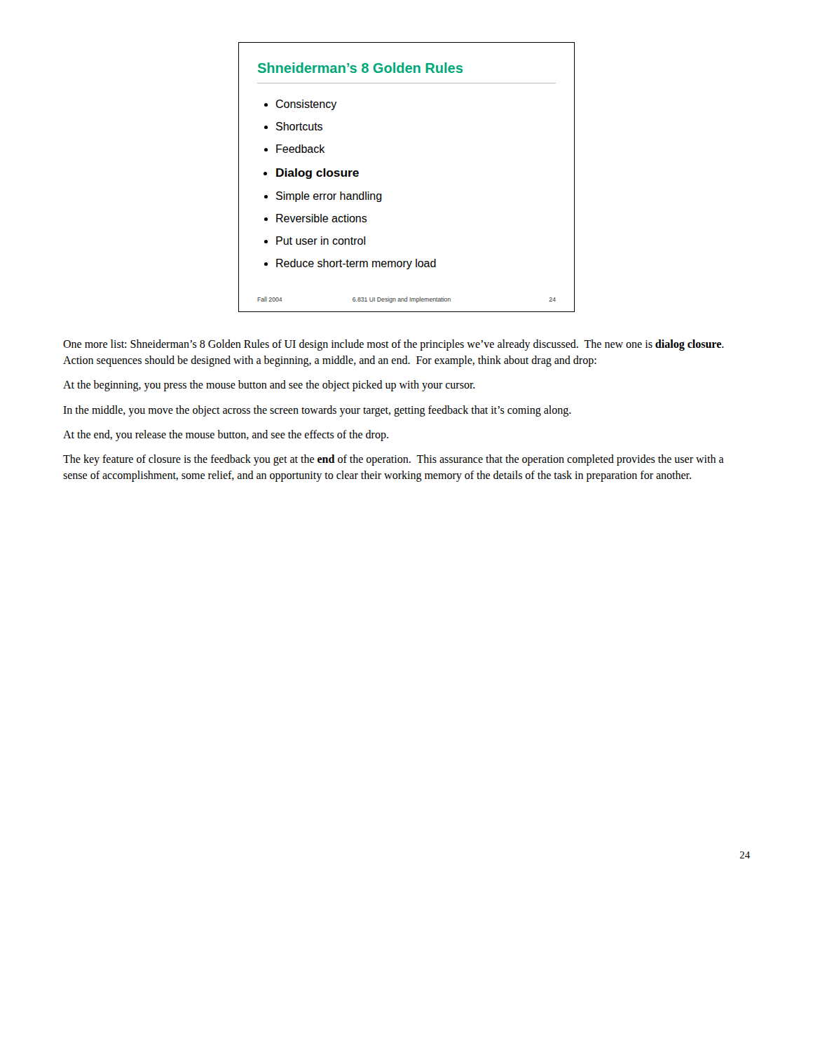Shneiderman’s 8 Golden Rules
Consistency
Shortcuts
Feedback
Dialog closure
Simple error handling
Reversible actions
Put user in control
Reduce short-term memory load
Fall 2004 6.831 UI Design and Implementation 24
One more list: Shneiderman’s 8 Golden Rules of UI design include most of the principles we’ve already discussed. The new one is dialog closure. Action sequences should be designed with a beginning, a middle, and an end. For example, think about drag and drop:
At the beginning, you press the mouse button and see the object picked up with your cursor.
In the middle, you move the object across the screen towards your target, getting feedback that it’s coming along.
At the end, you release the mouse button, and see the effects of the drop.
The key feature of closure is the feedback you get at the end of the operation. This assurance that the operation completed provides the user with a sense of accomplishment, some relief, and an opportunity to clear their working memory of the details of the task in preparation for another.
24